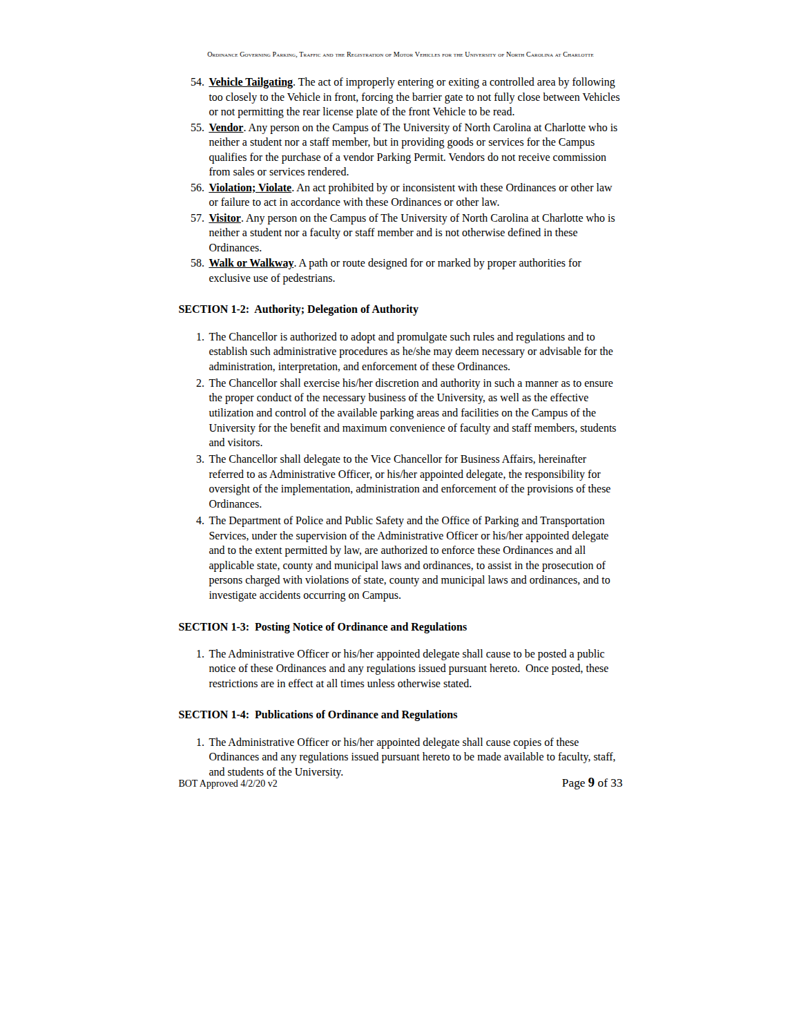Ordinance Governing Parking, Traffic and the Registration of Motor Vehicles for the University of North Carolina at Charlotte
Vehicle Tailgating. The act of improperly entering or exiting a controlled area by following too closely to the Vehicle in front, forcing the barrier gate to not fully close between Vehicles or not permitting the rear license plate of the front Vehicle to be read.
Vendor. Any person on the Campus of The University of North Carolina at Charlotte who is neither a student nor a staff member, but in providing goods or services for the Campus qualifies for the purchase of a vendor Parking Permit. Vendors do not receive commission from sales or services rendered.
Violation; Violate. An act prohibited by or inconsistent with these Ordinances or other law or failure to act in accordance with these Ordinances or other law.
Visitor. Any person on the Campus of The University of North Carolina at Charlotte who is neither a student nor a faculty or staff member and is not otherwise defined in these Ordinances.
Walk or Walkway. A path or route designed for or marked by proper authorities for exclusive use of pedestrians.
SECTION 1-2: Authority; Delegation of Authority
The Chancellor is authorized to adopt and promulgate such rules and regulations and to establish such administrative procedures as he/she may deem necessary or advisable for the administration, interpretation, and enforcement of these Ordinances.
The Chancellor shall exercise his/her discretion and authority in such a manner as to ensure the proper conduct of the necessary business of the University, as well as the effective utilization and control of the available parking areas and facilities on the Campus of the University for the benefit and maximum convenience of faculty and staff members, students and visitors.
The Chancellor shall delegate to the Vice Chancellor for Business Affairs, hereinafter referred to as Administrative Officer, or his/her appointed delegate, the responsibility for oversight of the implementation, administration and enforcement of the provisions of these Ordinances.
The Department of Police and Public Safety and the Office of Parking and Transportation Services, under the supervision of the Administrative Officer or his/her appointed delegate and to the extent permitted by law, are authorized to enforce these Ordinances and all applicable state, county and municipal laws and ordinances, to assist in the prosecution of persons charged with violations of state, county and municipal laws and ordinances, and to investigate accidents occurring on Campus.
SECTION 1-3: Posting Notice of Ordinance and Regulations
The Administrative Officer or his/her appointed delegate shall cause to be posted a public notice of these Ordinances and any regulations issued pursuant hereto. Once posted, these restrictions are in effect at all times unless otherwise stated.
SECTION 1-4: Publications of Ordinance and Regulations
The Administrative Officer or his/her appointed delegate shall cause copies of these Ordinances and any regulations issued pursuant hereto to be made available to faculty, staff, and students of the University.
BOT Approved 4/2/20 v2
Page 9 of 33